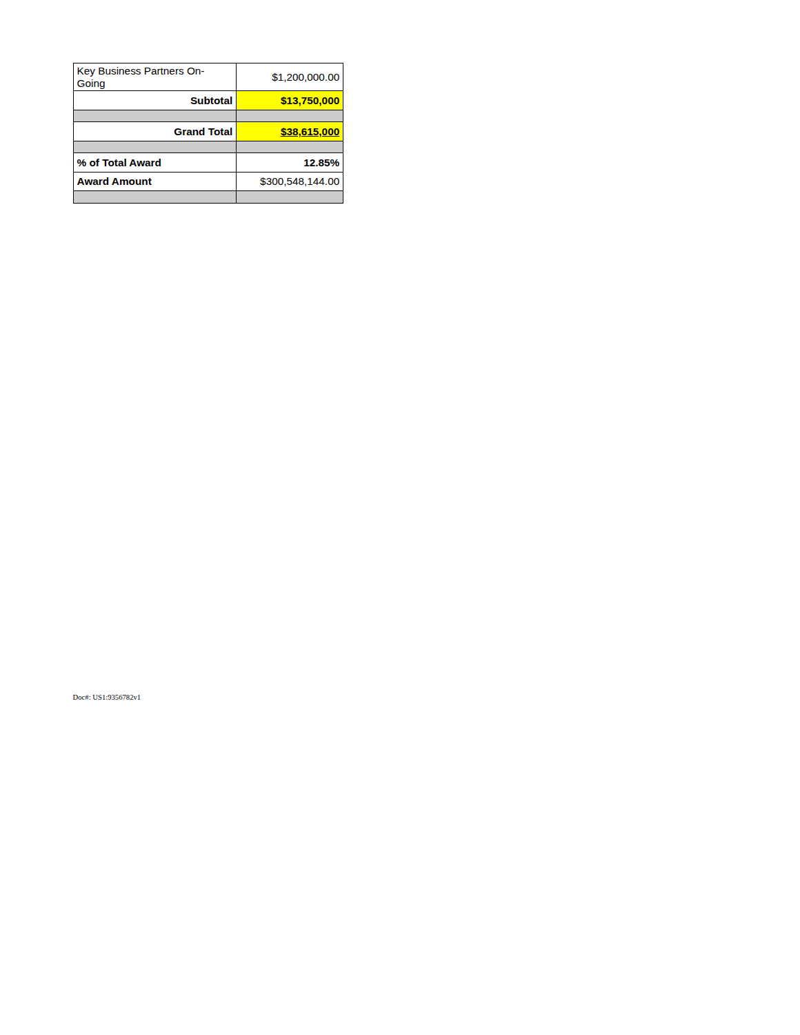| Key Business Partners On-Going | $1,200,000.00 |
| Subtotal | $13,750,000 |
| Grand Total | $38,615,000 |
| % of Total Award | 12.85% |
| Award Amount | $300,548,144.00 |
Doc#: US1:9356782v1